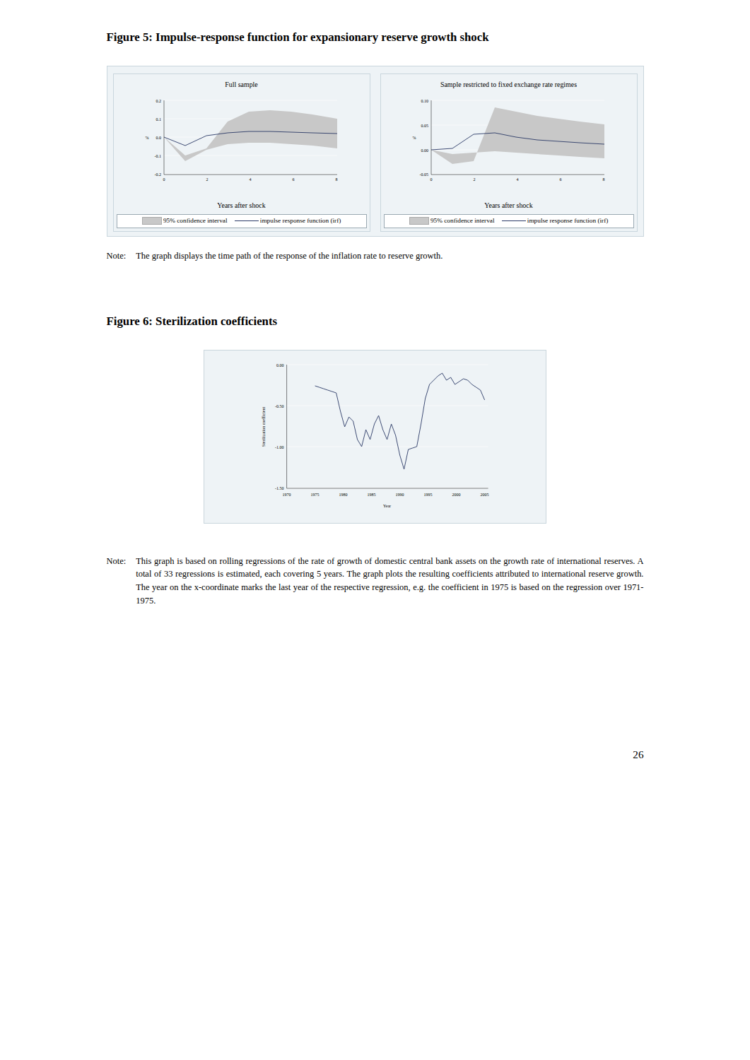Figure 5: Impulse-response function for expansionary reserve growth shock
Full sample
0.2 0.1 0.0 -0.1 -0.2 % 0 2 4 6 8
Years after shock
95% confidence interval impulse response function (irf)
Sample restricted to fixed exchange rate regimes
0.10 0.05 0.00 -0.05 % 0 2 4 6 8
Years after shock
95% confidence interval impulse response function (irf)
Note:
The graph displays the time path of the response of the inflation rate to reserve growth.
Figure 6: Sterilization coefficients
0.00 -0.50 -1.00 -1.50 Sterilization coefficient 1970 1975 1980 1985 1990 1995 2000 2005 Year
Note:
This graph is based on rolling regressions of the rate of growth of domestic central bank assets on the growth rate of international reserves. A total of 33 regressions is estimated, each covering 5 years. The graph plots the resulting coefficients attributed to international reserve growth. The year on the x-coordinate marks the last year of the respective regression, e.g. the coefficient in 1975 is based on the regression over 1971-1975.
26